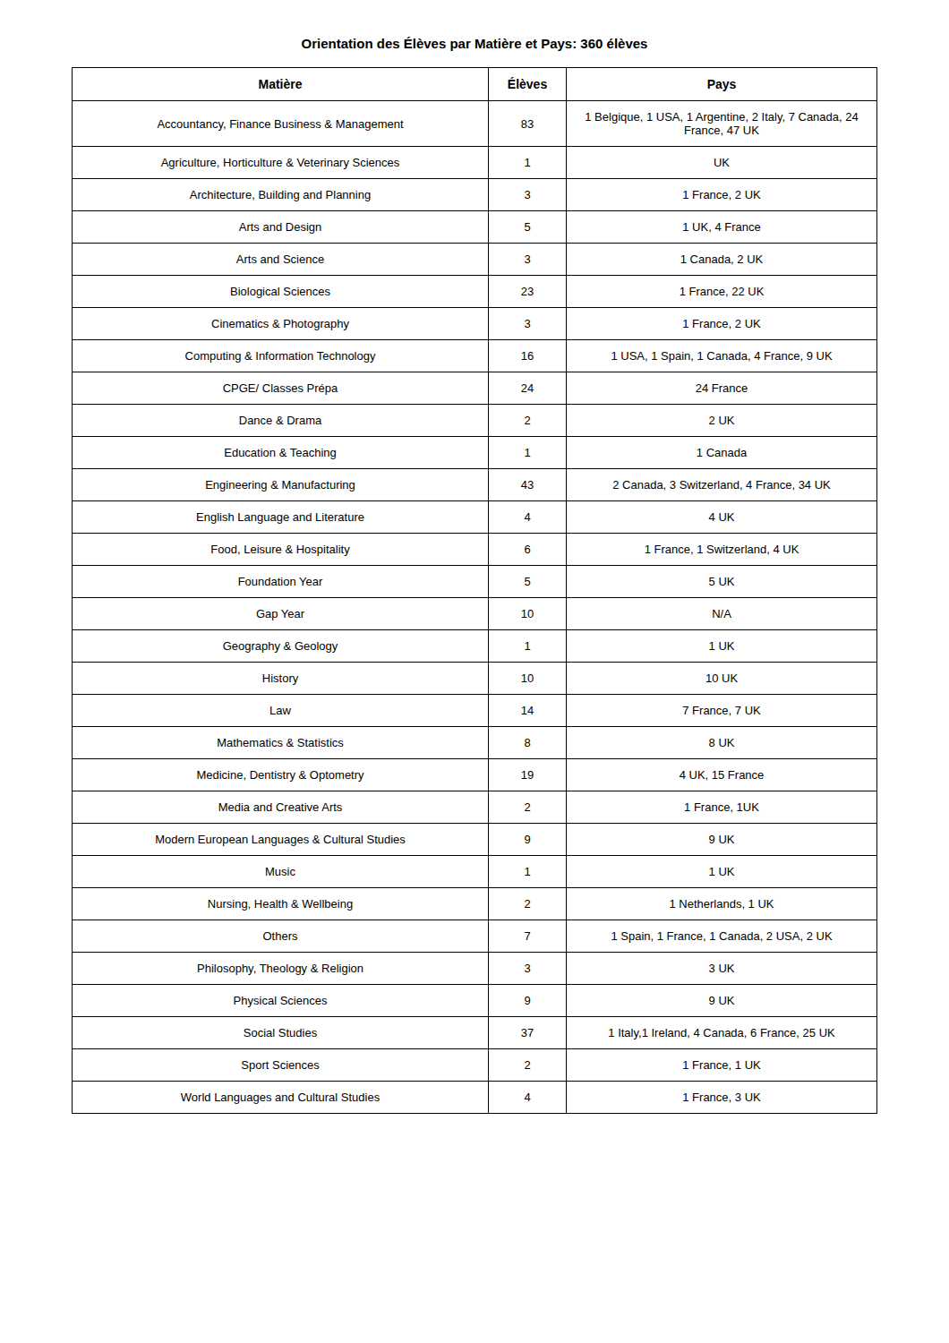Orientation des Élèves par Matière et Pays: 360 élèves
| Matière | Élèves | Pays |
| --- | --- | --- |
| Accountancy, Finance Business & Management | 83 | 1 Belgique, 1 USA, 1 Argentine, 2 Italy, 7 Canada, 24 France, 47 UK |
| Agriculture, Horticulture & Veterinary Sciences | 1 | UK |
| Architecture, Building and Planning | 3 | 1 France, 2 UK |
| Arts and Design | 5 | 1 UK, 4 France |
| Arts and Science | 3 | 1 Canada, 2 UK |
| Biological Sciences | 23 | 1 France, 22 UK |
| Cinematics & Photography | 3 | 1 France, 2 UK |
| Computing & Information Technology | 16 | 1 USA, 1 Spain, 1 Canada, 4 France, 9 UK |
| CPGE/ Classes Prépa | 24 | 24 France |
| Dance & Drama | 2 | 2 UK |
| Education & Teaching | 1 | 1 Canada |
| Engineering & Manufacturing | 43 | 2 Canada, 3 Switzerland, 4 France, 34 UK |
| English Language and Literature | 4 | 4 UK |
| Food, Leisure & Hospitality | 6 | 1 France, 1 Switzerland, 4 UK |
| Foundation Year | 5 | 5 UK |
| Gap Year | 10 | N/A |
| Geography & Geology | 1 | 1 UK |
| History | 10 | 10 UK |
| Law | 14 | 7 France, 7 UK |
| Mathematics & Statistics | 8 | 8 UK |
| Medicine, Dentistry & Optometry | 19 | 4 UK, 15 France |
| Media and Creative Arts | 2 | 1 France, 1UK |
| Modern European Languages & Cultural Studies | 9 | 9 UK |
| Music | 1 | 1 UK |
| Nursing, Health & Wellbeing | 2 | 1 Netherlands, 1 UK |
| Others | 7 | 1 Spain, 1 France, 1 Canada, 2 USA, 2 UK |
| Philosophy, Theology & Religion | 3 | 3 UK |
| Physical Sciences | 9 | 9 UK |
| Social Studies | 37 | 1 Italy,1 Ireland, 4 Canada, 6 France, 25 UK |
| Sport Sciences | 2 | 1 France, 1 UK |
| World Languages and Cultural Studies | 4 | 1 France, 3 UK |